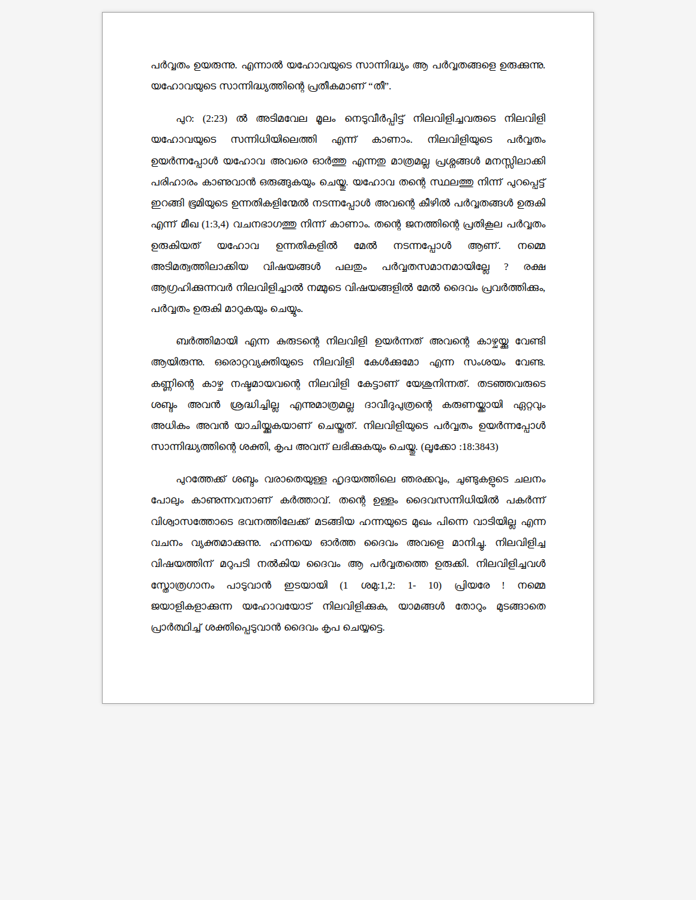പർവ്വതം ഉയരുന്നു. എന്നാൽ യഹോവയുടെ സാന്നിദ്ധ്യം ആ പർവ്വതങ്ങളെ ഉരുക്കുന്നു. യഹോവയുടെ സാന്നിദ്ധ്യത്തിന്റെ പ്രതീകമാണ് “തീ”.
പുറ: (2:23) ൽ അടിമവേല മൂലം നെടുവീർപ്പിട്ട് നിലവിളിച്ചവരുടെ നിലവിളി യഹോവയുടെ സന്നിധിയിലെത്തി എന്ന് കാണാം. നിലവിളിയുടെ പർവ്വതം ഉയർന്നപ്പോൾ യഹോവ അവരെ ഓർത്തു എന്നതു മാത്രമല്ല പ്രശ്നങ്ങൾ മനസ്സിലാക്കി പരിഹാരം കാണുവാൻ ഒരുങ്ങുകയും ചെയ്തു. യഹോവ തന്റെ സ്ഥലത്തു നിന്ന് പുറപ്പെട്ട് ഇറങ്ങി ഭൂമിയുടെ ഉന്നതികളിന്മേൽ നടന്നപ്പോൾ അവന്റെ കീഴിൽ പർവ്വതങ്ങൾ ഉരുകി എന്ന് മീഖ (1:3,4) വചനഭാഗത്തു നിന്ന് കാണാം. തന്റെ ജനത്തിന്റെ പ്രതികൂല പർവ്വതം ഉരുകിയത് യഹോവ ഉന്നതികളിൽ മേൽ നടന്നപ്പോൾ ആണ്. നമ്മെ അടിമത്വത്തിലാക്കിയ വിഷയങ്ങൾ പലതും പർവ്വതസമാനമായില്ലേ ? രക്ഷ ആഗ്രഹിക്കുന്നവർ നിലവിളിച്ചാൽ നമ്മുടെ വിഷയങ്ങളിൽ മേൽ ദൈവം പ്രവർത്തിക്കും, പർവ്വതം ഉരുകി മാറുകയും ചെയ്യും.
ബർത്തിമായി എന്ന കുരുടന്റെ നിലവിളി ഉയർന്നത് അവന്റെ കാഴ്ചയ്ക്കു വേണ്ടി ആയിരുന്നു. ഒരൊറ്റവ്യക്തിയുടെ നിലവിളി കേൾക്കുമോ എന്ന സംശയം വേണ്ട. കണ്ണിന്റെ കാഴ്ച നഷ്ടമായവന്റെ നിലവിളി കേട്ടാണ് യേശുനിന്നത്. തടഞ്ഞവരുടെ ശബ്ദം അവൻ ശ്രദ്ധിച്ചില്ല എന്നുമാത്രമല്ല ദാവീദുപുത്രന്റെ കരുണയ്ക്കായി ഏറ്റവും അധികം അവൻ യാചിയ്ക്കുകയാണ് ചെയ്തത്. നിലവിളിയുടെ പർവ്വതം ഉയർന്നപ്പോൾ സാന്നിദ്ധ്യത്തിന്റെ ശക്തി, കൃപ അവന് ലഭിക്കുകയും ചെയ്തു. (ലൂക്കോ :18:3843)
പുറത്തേക്ക് ശബ്ദം വരാതെയുള്ള ഹൃദയത്തിലെ ഞരക്കവും, ചുണ്ടുകളുടെ ചലനം പോലും കാണുന്നവനാണ് കർത്താവ്. തന്റെ ഉള്ളം ദൈവസന്നിധിയിൽ പകർന്ന് വിശ്വാസത്തോടെ ഭവനത്തിലേക്ക് മടങ്ങിയ ഹന്നയുടെ മുഖം പിന്നെ വാടിയില്ല എന്ന വചനം വ്യക്തമാക്കുന്നു. ഹന്നയെ ഓർത്ത ദൈവം അവളെ മാനിച്ചു. നിലവിളിച്ച വിഷയത്തിന് മറുപടി നൽകിയ ദൈവം ആ പർവ്വതത്തെ ഉരുക്കി. നിലവിളിച്ചവൾ സ്തോത്രഗാനം പാടുവാൻ ഇടയായി (1 ശമു:1,2: 1- 10) പ്രിയരേ ! നമ്മെ ജയാളികളാക്കുന്ന യഹോവയോട് നിലവിളിക്കുക, യാമങ്ങൾ തോറും മുടങ്ങാതെ പ്രാർത്ഥിച്ച് ശക്തിപ്പെടുവാൻ ദൈവം കൃപ ചെയ്യട്ടെ.